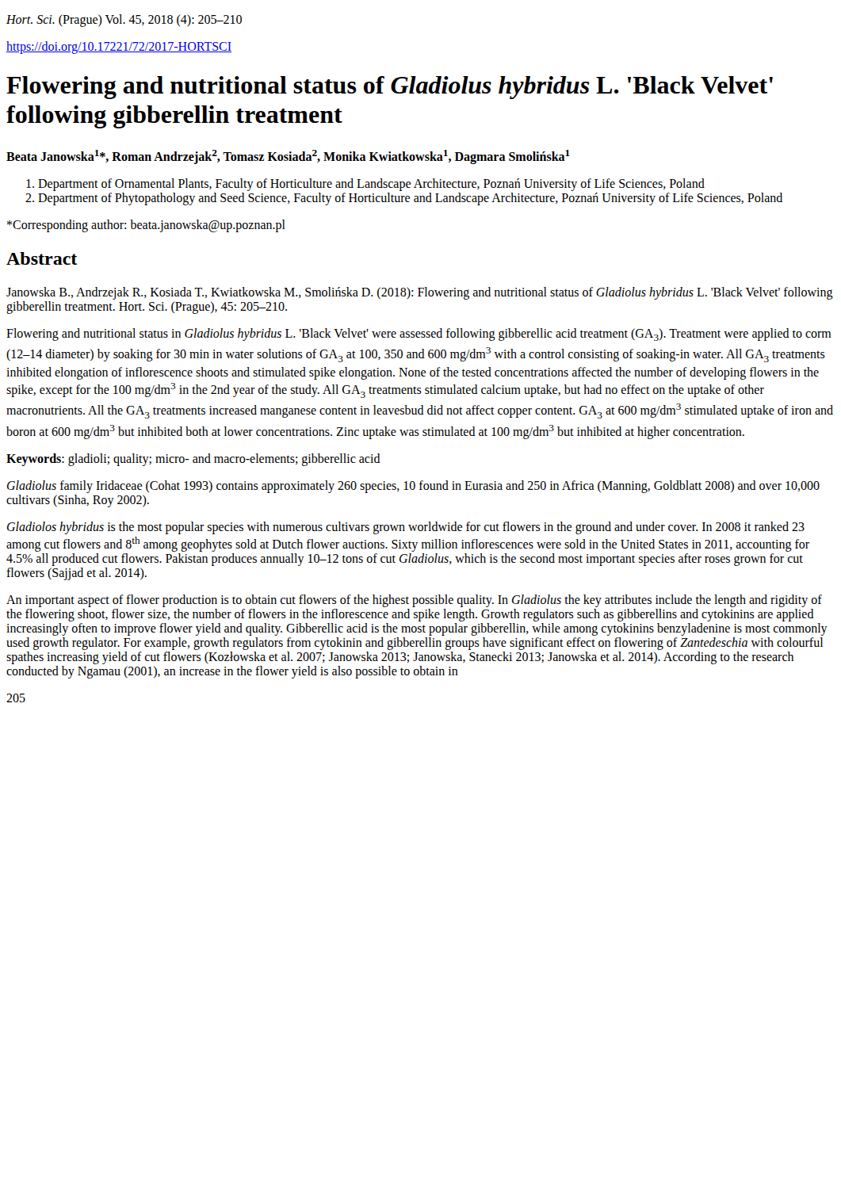Hort. Sci. (Prague) Vol. 45, 2018 (4): 205–210
https://doi.org/10.17221/72/2017-HORTSCI
Flowering and nutritional status of Gladiolus hybridus L. 'Black Velvet' following gibberellin treatment
Beata Janowska1*, Roman Andrzejak2, Tomasz Kosiada2, Monika Kwiatkowska1, Dagmara Smolińska1
Department of Ornamental Plants, Faculty of Horticulture and Landscape Architecture, Poznań University of Life Sciences, Poland
Department of Phytopathology and Seed Science, Faculty of Horticulture and Landscape Architecture, Poznań University of Life Sciences, Poland
*Corresponding author: beata.janowska@up.poznan.pl
Abstract
Janowska B., Andrzejak R., Kosiada T., Kwiatkowska M., Smolińska D. (2018): Flowering and nutritional status of Gladiolus hybridus L. 'Black Velvet' following gibberellin treatment. Hort. Sci. (Prague), 45: 205–210.
Flowering and nutritional status in Gladiolus hybridus L. 'Black Velvet' were assessed following gibberellic acid treatment (GA3). Treatment were applied to corm (12–14 diameter) by soaking for 30 min in water solutions of GA3 at 100, 350 and 600 mg/dm3 with a control consisting of soaking-in water. All GA3 treatments inhibited elongation of inflorescence shoots and stimulated spike elongation. None of the tested concentrations affected the number of developing flowers in the spike, except for the 100 mg/dm3 in the 2nd year of the study. All GA3 treatments stimulated calcium uptake, but had no effect on the uptake of other macronutrients. All the GA3 treatments increased manganese content in leavesbud did not affect copper content. GA3 at 600 mg/dm3 stimulated uptake of iron and boron at 600 mg/dm3 but inhibited both at lower concentrations. Zinc uptake was stimulated at 100 mg/dm3 but inhibited at higher concentration.
Keywords: gladioli; quality; micro- and macro-elements; gibberellic acid
Gladiolus family Iridaceae (Cohat 1993) contains approximately 260 species, 10 found in Eurasia and 250 in Africa (Manning, Goldblatt 2008) and over 10,000 cultivars (Sinha, Roy 2002).
Gladiolos hybridus is the most popular species with numerous cultivars grown worldwide for cut flowers in the ground and under cover. In 2008 it ranked 23 among cut flowers and 8th among geophytes sold at Dutch flower auctions. Sixty million inflorescences were sold in the United States in 2011, accounting for 4.5% all produced cut flowers. Pakistan produces annually 10–12 tons of cut Gladiolus, which is the second most important species after roses grown for cut flowers (Sajjad et al. 2014).
An important aspect of flower production is to obtain cut flowers of the highest possible quality. In Gladiolus the key attributes include the length and rigidity of the flowering shoot, flower size, the number of flowers in the inflorescence and spike length. Growth regulators such as gibberellins and cytokinins are applied increasingly often to improve flower yield and quality. Gibberellic acid is the most popular gibberellin, while among cytokinins benzyladenine is most commonly used growth regulator. For example, growth regulators from cytokinin and gibberellin groups have significant effect on flowering of Zantedeschia with colourful spathes increasing yield of cut flowers (Kozłowska et al. 2007; Janowska 2013; Janowska, Stanecki 2013; Janowska et al. 2014). According to the research conducted by Ngamau (2001), an increase in the flower yield is also possible to obtain in
205